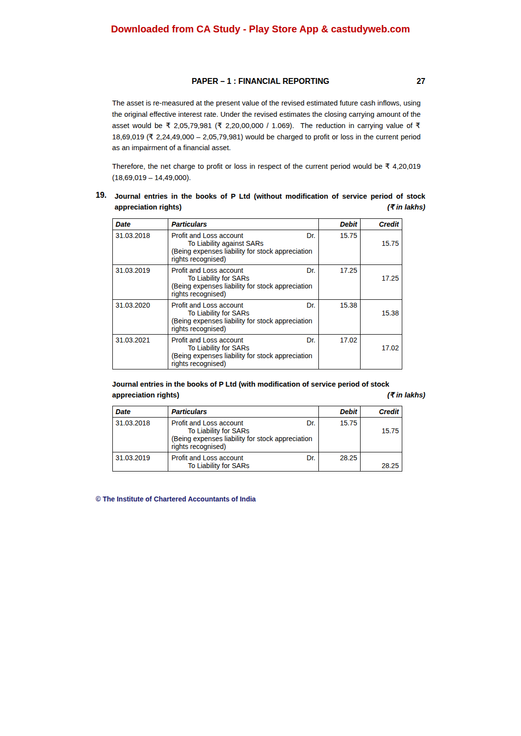Downloaded from CA Study - Play Store App & castudyweb.com
PAPER – 1 : FINANCIAL REPORTING 27
The asset is re-measured at the present value of the revised estimated future cash inflows, using the original effective interest rate. Under the revised estimates the closing carrying amount of the asset would be ₹ 2,05,79,981 (₹ 2,20,00,000 / 1.069). The reduction in carrying value of ₹ 18,69,019 (₹ 2,24,49,000 – 2,05,79,981) would be charged to profit or loss in the current period as an impairment of a financial asset.
Therefore, the net charge to profit or loss in respect of the current period would be ₹ 4,20,019 (18,69,019 – 14,49,000).
19.
Journal entries in the books of P Ltd (without modification of service period of stock appreciation rights) (₹ in lakhs)
| Date | Particulars | Debit | Credit |
| --- | --- | --- | --- |
| 31.03.2018 | Profit and Loss account Dr. To Liability against SARs (Being expenses liability for stock appreciation rights recognised) | 15.75 | 15.75 |
| 31.03.2019 | Profit and Loss account Dr. To Liability for SARs (Being expenses liability for stock appreciation rights recognised) | 17.25 | 17.25 |
| 31.03.2020 | Profit and Loss account Dr. To Liability for SARs (Being expenses liability for stock appreciation rights recognised) | 15.38 | 15.38 |
| 31.03.2021 | Profit and Loss account Dr. To Liability for SARs (Being expenses liability for stock appreciation rights recognised) | 17.02 | 17.02 |
Journal entries in the books of P Ltd (with modification of service period of stock appreciation rights) (₹ in lakhs)
| Date | Particulars | Debit | Credit |
| --- | --- | --- | --- |
| 31.03.2018 | Profit and Loss account Dr. To Liability for SARs (Being expenses liability for stock appreciation rights recognised) | 15.75 | 15.75 |
| 31.03.2019 | Profit and Loss account Dr. To Liability for SARs | 28.25 | 28.25 |
© The Institute of Chartered Accountants of India